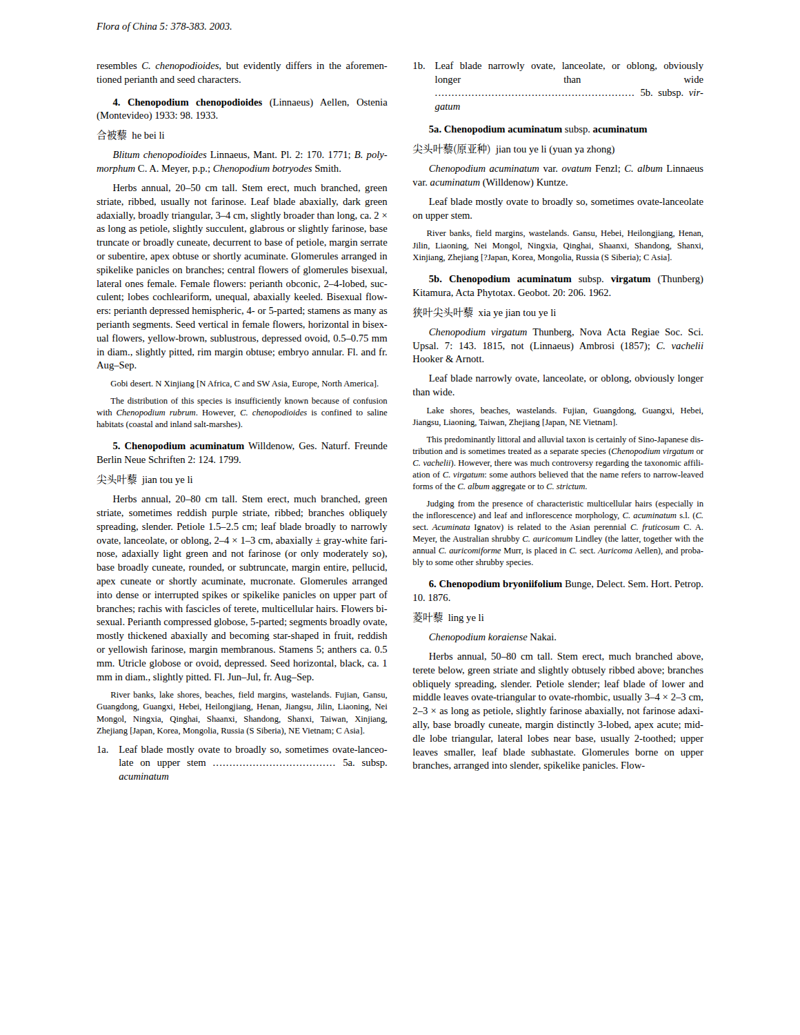Flora of China 5: 378-383. 2003.
resembles C. chenopodioides, but evidently differs in the aforementioned perianth and seed characters.
4. Chenopodium chenopodioides (Linnaeus) Aellen, Ostenia (Montevideo) 1933: 98. 1933.
合被藜 he bei li
Blitum chenopodioides Linnaeus, Mant. Pl. 2: 170. 1771; B. polymorphum C. A. Meyer, p.p.; Chenopodium botryodes Smith.
Herbs annual, 20–50 cm tall. Stem erect, much branched, green striate, ribbed, usually not farinose. Leaf blade abaxially, dark green adaxially, broadly triangular, 3–4 cm, slightly broader than long, ca. 2 × as long as petiole, slightly succulent, glabrous or slightly farinose, base truncate or broadly cuneate, decurrent to base of petiole, margin serrate or subentire, apex obtuse or shortly acuminate. Glomerules arranged in spikelike panicles on branches; central flowers of glomerules bisexual, lateral ones female. Female flowers: perianth obconic, 2–4-lobed, succulent; lobes cochleariform, unequal, abaxially keeled. Bisexual flowers: perianth depressed hemispheric, 4- or 5-parted; stamens as many as perianth segments. Seed vertical in female flowers, horizontal in bisexual flowers, yellow-brown, sublustrous, depressed ovoid, 0.5–0.75 mm in diam., slightly pitted, rim margin obtuse; embryo annular. Fl. and fr. Aug–Sep.
Gobi desert. N Xinjiang [N Africa, C and SW Asia, Europe, North America].
The distribution of this species is insufficiently known because of confusion with Chenopodium rubrum. However, C. chenopodioides is confined to saline habitats (coastal and inland salt-marshes).
5. Chenopodium acuminatum Willdenow, Ges. Naturf. Freunde Berlin Neue Schriften 2: 124. 1799.
尖头叶藜 jian tou ye li
Herbs annual, 20–80 cm tall. Stem erect, much branched, green striate, sometimes reddish purple striate, ribbed; branches obliquely spreading, slender. Petiole 1.5–2.5 cm; leaf blade broadly to narrowly ovate, lanceolate, or oblong, 2–4 × 1–3 cm, abaxially ± gray-white farinose, adaxially light green and not farinose (or only moderately so), base broadly cuneate, rounded, or subtruncate, margin entire, pellucid, apex cuneate or shortly acuminate, mucronate. Glomerules arranged into dense or interrupted spikes or spikelike panicles on upper part of branches; rachis with fascicles of terete, multicellular hairs. Flowers bisexual. Perianth compressed globose, 5-parted; segments broadly ovate, mostly thickened abaxially and becoming star-shaped in fruit, reddish or yellowish farinose, margin membranous. Stamens 5; anthers ca. 0.5 mm. Utricle globose or ovoid, depressed. Seed horizontal, black, ca. 1 mm in diam., slightly pitted. Fl. Jun–Jul, fr. Aug–Sep.
River banks, lake shores, beaches, field margins, wastelands. Fujian, Gansu, Guangdong, Guangxi, Hebei, Heilongjiang, Henan, Jiangsu, Jilin, Liaoning, Nei Mongol, Ningxia, Qinghai, Shaanxi, Shandong, Shanxi, Taiwan, Xinjiang, Zhejiang [Japan, Korea, Mongolia, Russia (S Siberia), NE Vietnam; C Asia].
1a. Leaf blade mostly ovate to broadly so, sometimes ovate-lanceolate on upper stem ..................................... 5a. subsp. acuminatum
1b. Leaf blade narrowly ovate, lanceolate, or oblong, obviously longer than wide ............................................................ 5b. subsp. virgatum
5a. Chenopodium acuminatum subsp. acuminatum
尖头叶藜(原亚种) jian tou ye li (yuan ya zhong)
Chenopodium acuminatum var. ovatum Fenzl; C. album Linnaeus var. acuminatum (Willdenow) Kuntze.
Leaf blade mostly ovate to broadly so, sometimes ovate-lanceolate on upper stem.
River banks, field margins, wastelands. Gansu, Hebei, Heilongjiang, Henan, Jilin, Liaoning, Nei Mongol, Ningxia, Qinghai, Shaanxi, Shandong, Shanxi, Xinjiang, Zhejiang [?Japan, Korea, Mongolia, Russia (S Siberia); C Asia].
5b. Chenopodium acuminatum subsp. virgatum (Thunberg) Kitamura, Acta Phytotax. Geobot. 20: 206. 1962.
狭叶尖头叶藜 xia ye jian tou ye li
Chenopodium virgatum Thunberg, Nova Acta Regiae Soc. Sci. Upsal. 7: 143. 1815, not (Linnaeus) Ambrosi (1857); C. vachelii Hooker & Arnott.
Leaf blade narrowly ovate, lanceolate, or oblong, obviously longer than wide.
Lake shores, beaches, wastelands. Fujian, Guangdong, Guangxi, Hebei, Jiangsu, Liaoning, Taiwan, Zhejiang [Japan, NE Vietnam].
This predominantly littoral and alluvial taxon is certainly of Sino-Japanese distribution and is sometimes treated as a separate species (Chenopodium virgatum or C. vachelii). However, there was much controversy regarding the taxonomic affiliation of C. virgatum: some authors believed that the name refers to narrow-leaved forms of the C. album aggregate or to C. strictum.
Judging from the presence of characteristic multicellular hairs (especially in the inflorescence) and leaf and inflorescence morphology, C. acuminatum s.l. (C. sect. Acuminata Ignatov) is related to the Asian perennial C. fruticosum C. A. Meyer, the Australian shrubby C. auricomum Lindley (the latter, together with the annual C. auricomiforme Murr, is placed in C. sect. Auricoma Aellen), and probably to some other shrubby species.
6. Chenopodium bryoniifolium Bunge, Delect. Sem. Hort. Petrop. 10. 1876.
菱叶藜 ling ye li
Chenopodium koraiense Nakai.
Herbs annual, 50–80 cm tall. Stem erect, much branched above, terete below, green striate and slightly obtusely ribbed above; branches obliquely spreading, slender. Petiole slender; leaf blade of lower and middle leaves ovate-triangular to ovate-rhombic, usually 3–4 × 2–3 cm, 2–3 × as long as petiole, slightly farinose abaxially, not farinose adaxially, base broadly cuneate, margin distinctly 3-lobed, apex acute; middle lobe triangular, lateral lobes near base, usually 2-toothed; upper leaves smaller, leaf blade subhastate. Glomerules borne on upper branches, arranged into slender, spikelike panicles. Flow-